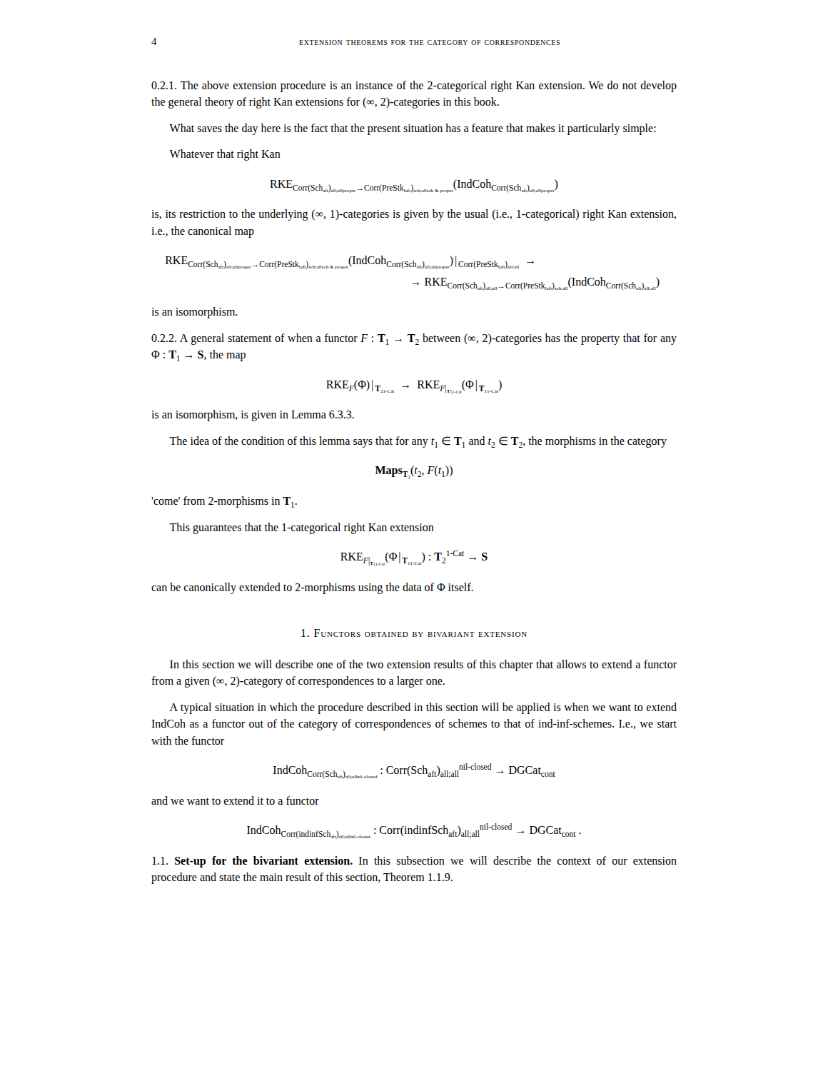4 extension theorems for the category of correspondences
0.2.1. The above extension procedure is an instance of the 2-categorical right Kan extension. We do not develop the general theory of right Kan extensions for (∞, 2)-categories in this book.
What saves the day here is the fact that the present situation has a feature that makes it particularly simple:
Whatever that right Kan
RKECorr(Schaft)all;all proper→Corr(PreStklaft)sch;all sch & proper(IndCohCorr(Schaft)all;all proper)
is, its restriction to the underlying (∞, 1)-categories is given by the usual (i.e., 1-categorical) right Kan extension, i.e., the canonical map
RKECorr(Schaft)all;all proper→Corr(PreStklaft)sch;all sch & proper(IndCohCorr(Schaft)all;all proper)|Corr(PreStklaft)all;all → → RKECorr(Schaft)all;all→Corr(PreStklaft)sch;all(IndCohCorr(Schaft)all;all)
is an isomorphism.
0.2.2. A general statement of when a functor F : T 1 → T 2 between (∞, 2)-categories has the property that for any Φ : T 1 → S, the map
RKEF(Φ)|T 21-Cat → RKEF|T 11-Cat(Φ|T 11-Cat)
is an isomorphism, is given in Lemma 6.3.3.
The idea of the condition of this lemma says that for any t1 ∈ T 1 and t2 ∈ T 2, the morphisms in the category
Maps T 2(t2, F(t1))
'come' from 2-morphisms in T 1.
This guarantees that the 1-categorical right Kan extension
RKEF|T 11-Cat(Φ|T 11-Cat) : T 21-Cat → S
can be canonically extended to 2-morphisms using the data of Φ itself.
1. Functors obtained by bivariant extension
In this section we will describe one of the two extension results of this chapter that allows to extend a functor from a given (∞, 2)-category of correspondences to a larger one.
A typical situation in which the procedure described in this section will be applied is when we want to extend IndCoh as a functor out of the category of correspondences of schemes to that of ind-inf-schemes. I.e., we start with the functor
IndCohCorr(Schaft)all;all nil-closed : Corr(Schaft)all;all nil-closed → DGCatcont
and we want to extend it to a functor
IndCohCorr(indinfSchaft)all;all nil-closed : Corr(indinfSchaft)all;all nil-closed → DGCatcont .
1.1. Set-up for the bivariant extension. In this subsection we will describe the context of our extension procedure and state the main result of this section, Theorem 1.1.9.